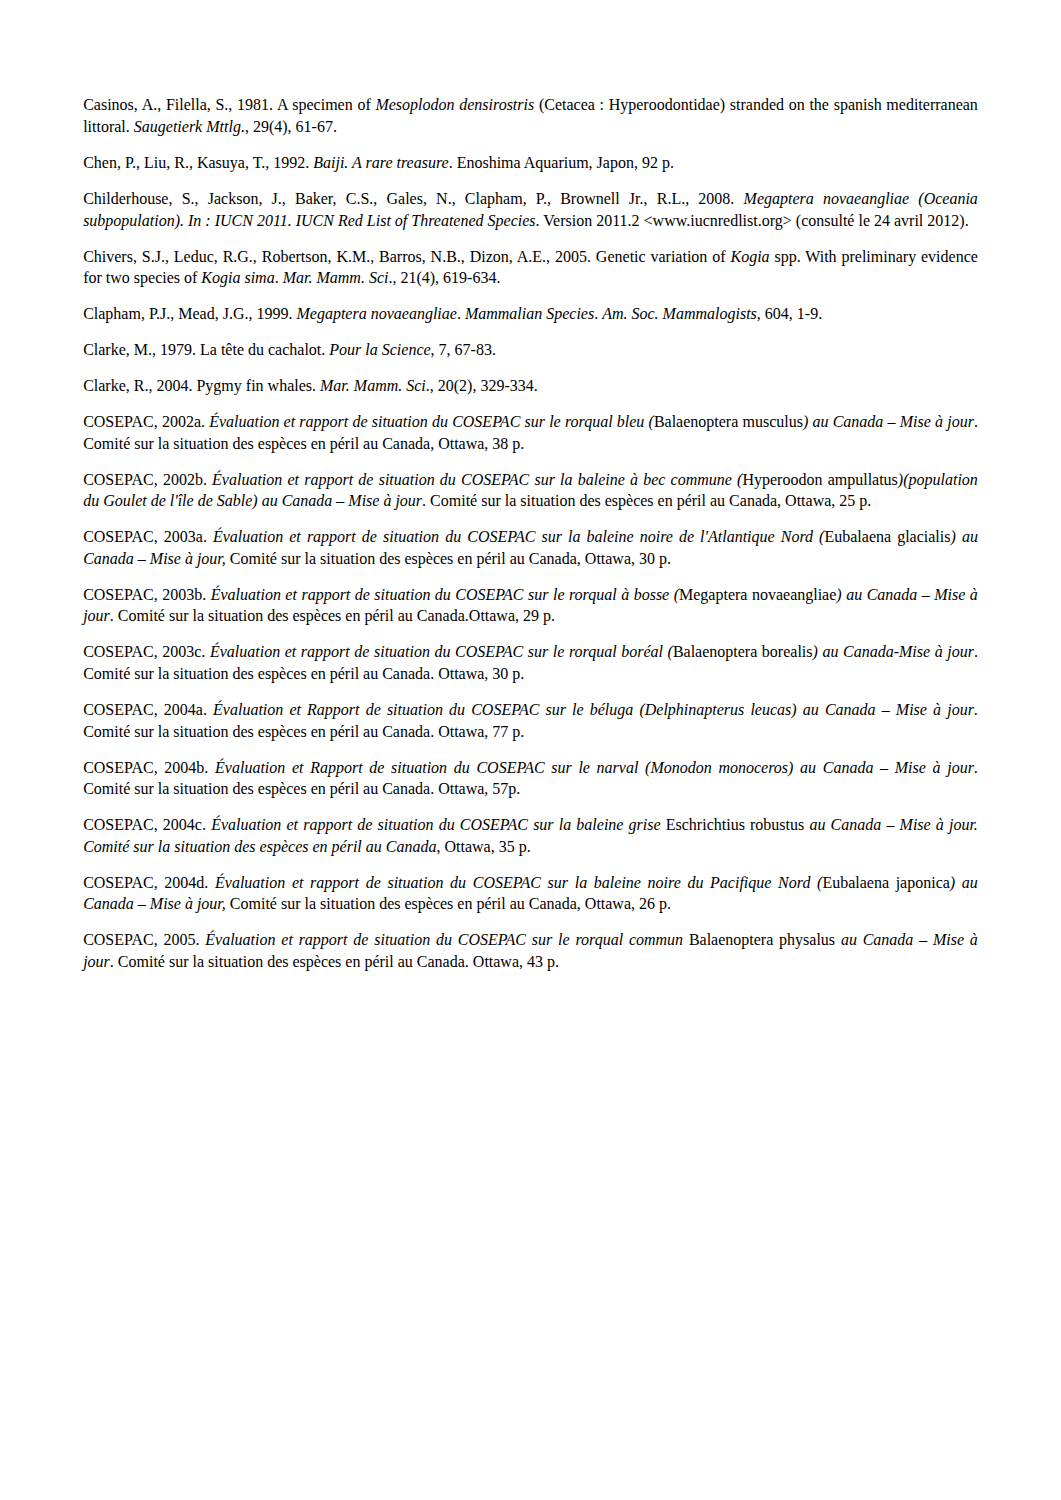Casinos, A., Filella, S., 1981. A specimen of Mesoplodon densirostris (Cetacea : Hyperoodontidae) stranded on the spanish mediterranean littoral. Saugetierk Mttlg., 29(4), 61-67.
Chen, P., Liu, R., Kasuya, T., 1992. Baiji. A rare treasure. Enoshima Aquarium, Japon, 92 p.
Childerhouse, S., Jackson, J., Baker, C.S., Gales, N., Clapham, P., Brownell Jr., R.L., 2008. Megaptera novaeangliae (Oceania subpopulation). In : IUCN 2011. IUCN Red List of Threatened Species. Version 2011.2 <www.iucnredlist.org> (consulté le 24 avril 2012).
Chivers, S.J., Leduc, R.G., Robertson, K.M., Barros, N.B., Dizon, A.E., 2005. Genetic variation of Kogia spp. With preliminary evidence for two species of Kogia sima. Mar. Mamm. Sci., 21(4), 619-634.
Clapham, P.J., Mead, J.G., 1999. Megaptera novaeangliae. Mammalian Species. Am. Soc. Mammalogists, 604, 1-9.
Clarke, M., 1979. La tête du cachalot. Pour la Science, 7, 67-83.
Clarke, R., 2004. Pygmy fin whales. Mar. Mamm. Sci., 20(2), 329-334.
COSEPAC, 2002a. Évaluation et rapport de situation du COSEPAC sur le rorqual bleu (Balaenoptera musculus) au Canada – Mise à jour. Comité sur la situation des espèces en péril au Canada, Ottawa, 38 p.
COSEPAC, 2002b. Évaluation et rapport de situation du COSEPAC sur la baleine à bec commune (Hyperoodon ampullatus)(population du Goulet de l'île de Sable) au Canada – Mise à jour. Comité sur la situation des espèces en péril au Canada, Ottawa, 25 p.
COSEPAC, 2003a. Évaluation et rapport de situation du COSEPAC sur la baleine noire de l'Atlantique Nord (Eubalaena glacialis) au Canada – Mise à jour, Comité sur la situation des espèces en péril au Canada, Ottawa, 30 p.
COSEPAC, 2003b. Évaluation et rapport de situation du COSEPAC sur le rorqual à bosse (Megaptera novaeangliae) au Canada – Mise à jour. Comité sur la situation des espèces en péril au Canada.Ottawa, 29 p.
COSEPAC, 2003c. Évaluation et rapport de situation du COSEPAC sur le rorqual boréal (Balaenoptera borealis) au Canada-Mise à jour. Comité sur la situation des espèces en péril au Canada. Ottawa, 30 p.
COSEPAC, 2004a. Évaluation et Rapport de situation du COSEPAC sur le béluga (Delphinapterus leucas) au Canada – Mise à jour. Comité sur la situation des espèces en péril au Canada. Ottawa, 77 p.
COSEPAC, 2004b. Évaluation et Rapport de situation du COSEPAC sur le narval (Monodon monoceros) au Canada – Mise à jour. Comité sur la situation des espèces en péril au Canada. Ottawa, 57p.
COSEPAC, 2004c. Évaluation et rapport de situation du COSEPAC sur la baleine grise Eschrichtius robustus au Canada – Mise à jour. Comité sur la situation des espèces en péril au Canada, Ottawa, 35 p.
COSEPAC, 2004d. Évaluation et rapport de situation du COSEPAC sur la baleine noire du Pacifique Nord (Eubalaena japonica) au Canada – Mise à jour, Comité sur la situation des espèces en péril au Canada, Ottawa, 26 p.
COSEPAC, 2005. Évaluation et rapport de situation du COSEPAC sur le rorqual commun Balaenoptera physalus au Canada – Mise à jour. Comité sur la situation des espèces en péril au Canada. Ottawa, 43 p.